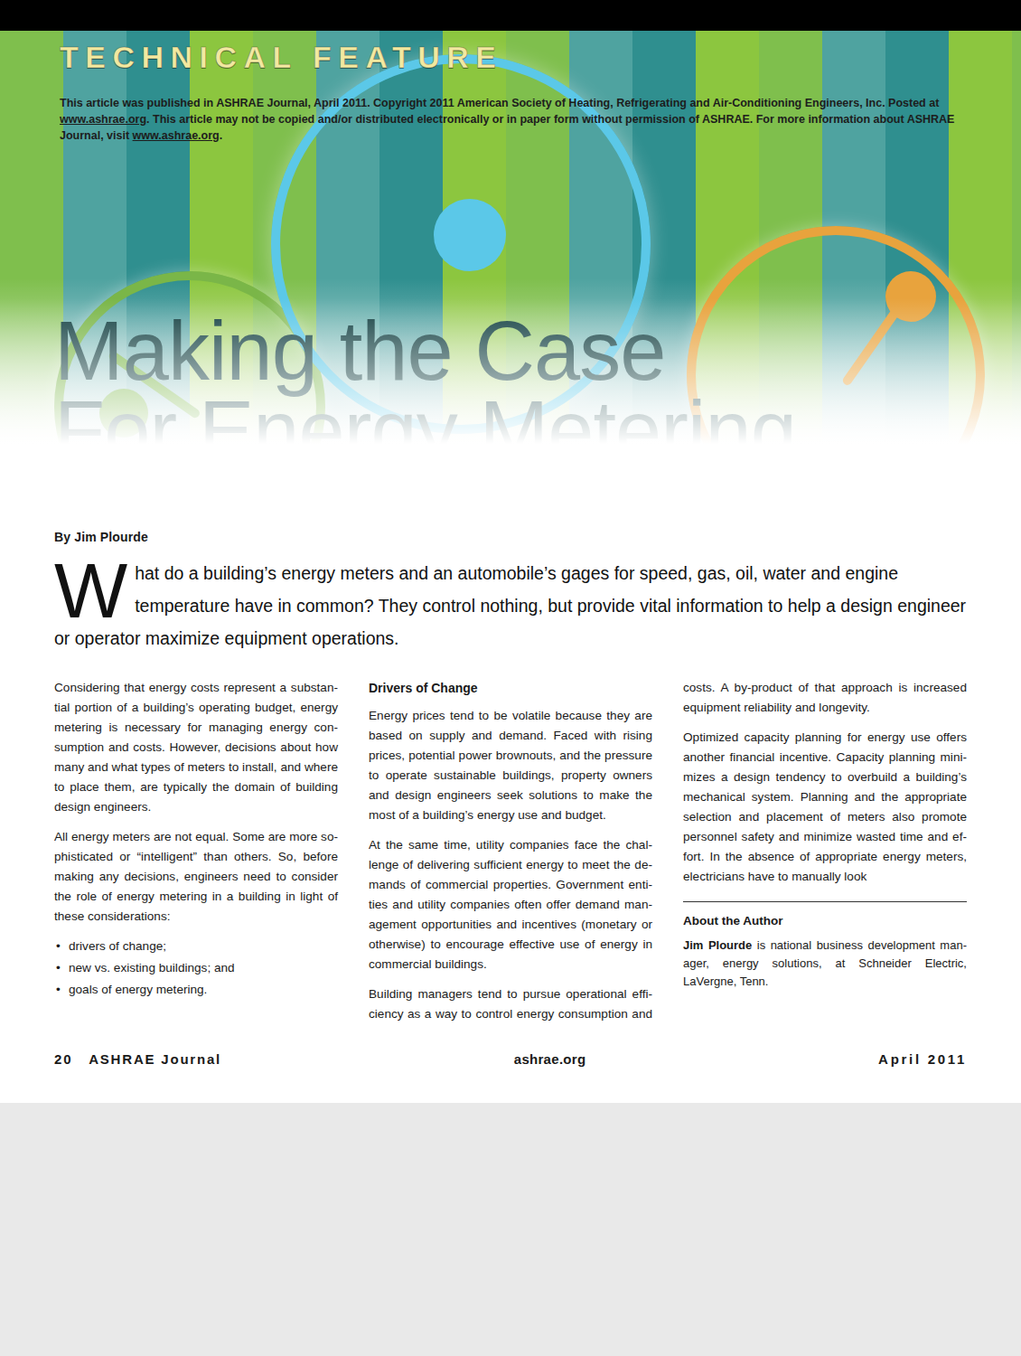TECHNICAL FEATURE
This article was published in ASHRAE Journal, April 2011. Copyright 2011 American Society of Heating, Refrigerating and Air-Conditioning Engineers, Inc. Posted at www.ashrae.org. This article may not be copied and/or distributed electronically or in paper form without permission of ASHRAE. For more information about ASHRAE Journal, visit www.ashrae.org.
Making the Case For Energy Metering
By Jim Plourde
What do a building’s energy meters and an automobile’s gages for speed, gas, oil, water and engine temperature have in common? They control nothing, but provide vital information to help a design engineer or operator maximize equipment operations.
Considering that energy costs represent a substantial portion of a building’s operating budget, energy metering is necessary for managing energy consumption and costs. However, decisions about how many and what types of meters to install, and where to place them, are typically the domain of building design engineers.
All energy meters are not equal. Some are more sophisticated or “intelligent” than others. So, before making any decisions, engineers need to consider the role of energy metering in a building in light of these considerations:
drivers of change;
new vs. existing buildings; and
goals of energy metering.
Drivers of Change
Energy prices tend to be volatile because they are based on supply and demand. Faced with rising prices, potential power brownouts, and the pressure to operate sustainable buildings, property owners and design engineers seek solutions to make the most of a building’s energy use and budget.
At the same time, utility companies face the challenge of delivering sufficient energy to meet the demands of commercial properties. Government entities and utility companies often offer demand management opportunities and incentives (monetary or otherwise) to encourage effective use of energy in commercial buildings.
Building managers tend to pursue operational efficiency as a way to control energy consumption and costs. A by-product of that approach is increased equipment reliability and longevity.
Optimized capacity planning for energy use offers another financial incentive. Capacity planning minimizes a design tendency to overbuild a building’s mechanical system. Planning and the appropriate selection and placement of meters also promote personnel safety and minimize wasted time and effort. In the absence of appropriate energy meters, electricians have to manually look
About the Author
Jim Plourde is national business development manager, energy solutions, at Schneider Electric, LaVergne, Tenn.
20 ASHRAE Journal
ashrae.org
April 2011